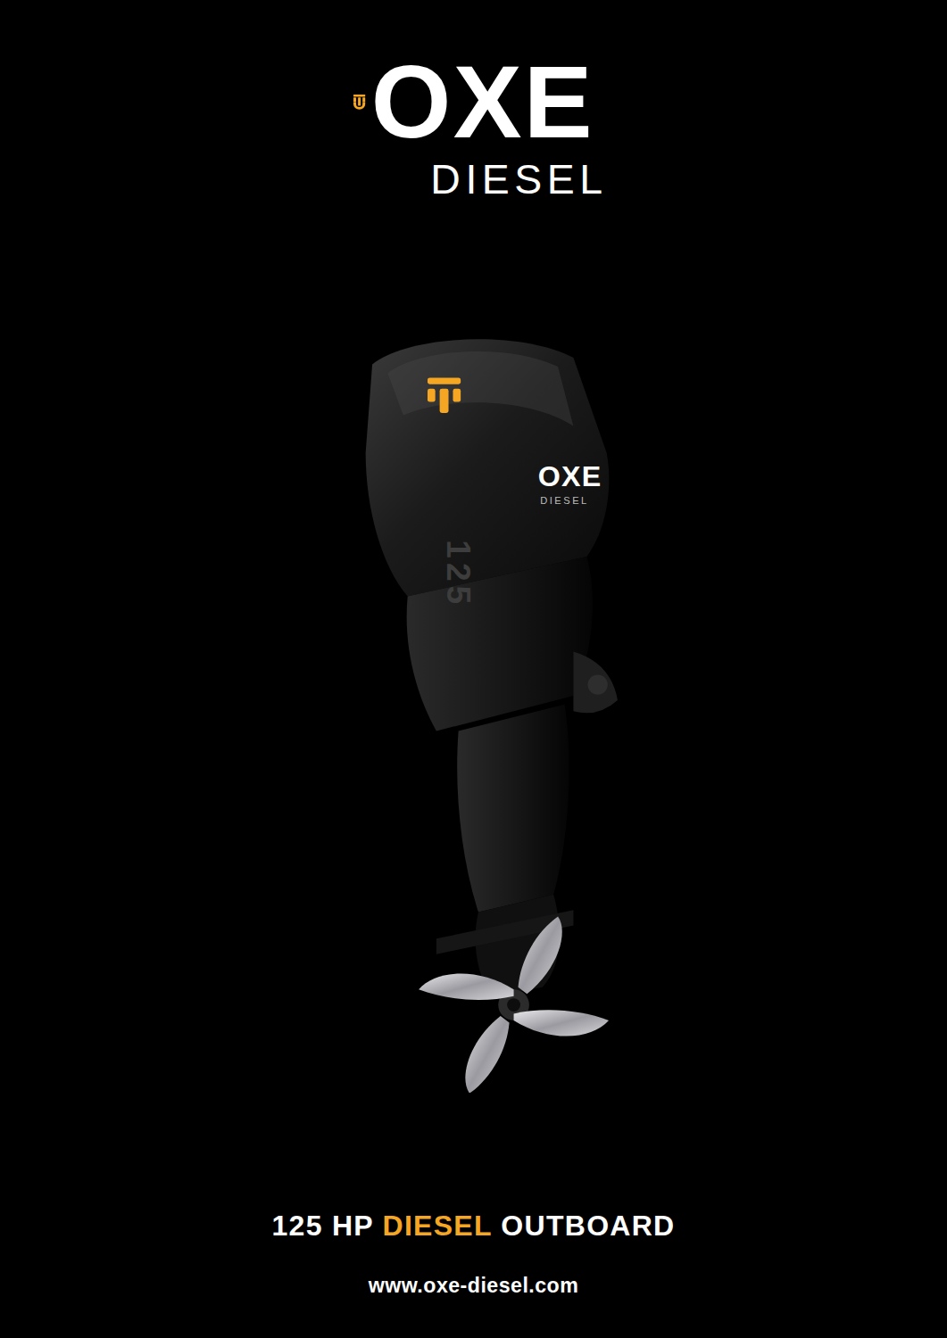OXE
DIESEL
OXE 125 HP diesel outboard engine A black OXE diesel outboard motor shown at an angle, with the OXE logo and the number 125 on the cowling and a polished stainless-steel propeller at the bottom. OXE DIESEL 125
OXE 125 HP diesel outboard engine
125 HP Diesel Outboard
www.oxe-diesel.com